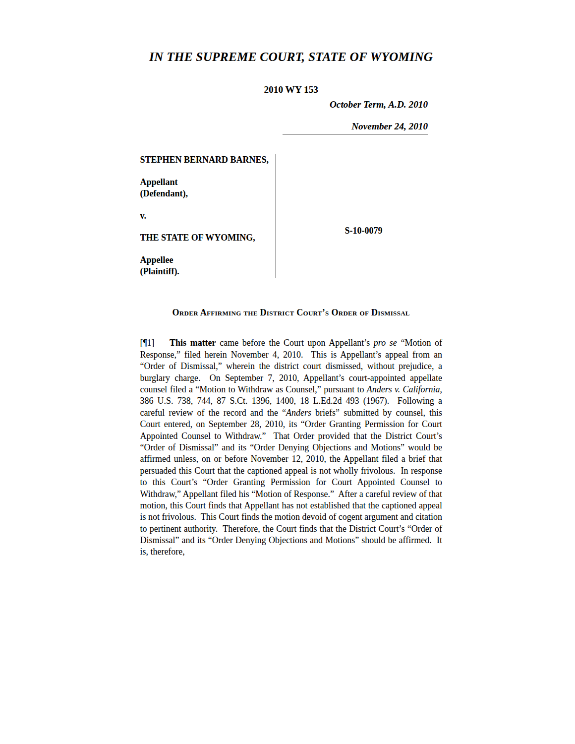IN THE SUPREME COURT, STATE OF WYOMING
2010 WY 153
October Term, A.D. 2010
November 24, 2010
| STEPHEN BERNARD BARNES, Appellant (Defendant), v. THE STATE OF WYOMING, Appellee (Plaintiff). | | S-10-0079 |
Order Affirming the District Court’s Order of Dismissal
[¶1] This matter came before the Court upon Appellant’s pro se “Motion of Response,” filed herein November 4, 2010. This is Appellant’s appeal from an “Order of Dismissal,” wherein the district court dismissed, without prejudice, a burglary charge. On September 7, 2010, Appellant’s court-appointed appellate counsel filed a “Motion to Withdraw as Counsel,” pursuant to Anders v. California, 386 U.S. 738, 744, 87 S.Ct. 1396, 1400, 18 L.Ed.2d 493 (1967). Following a careful review of the record and the “Anders briefs” submitted by counsel, this Court entered, on September 28, 2010, its “Order Granting Permission for Court Appointed Counsel to Withdraw.” That Order provided that the District Court’s “Order of Dismissal” and its “Order Denying Objections and Motions” would be affirmed unless, on or before November 12, 2010, the Appellant filed a brief that persuaded this Court that the captioned appeal is not wholly frivolous. In response to this Court’s “Order Granting Permission for Court Appointed Counsel to Withdraw,” Appellant filed his “Motion of Response.” After a careful review of that motion, this Court finds that Appellant has not established that the captioned appeal is not frivolous. This Court finds the motion devoid of cogent argument and citation to pertinent authority. Therefore, the Court finds that the District Court’s “Order of Dismissal” and its “Order Denying Objections and Motions” should be affirmed. It is, therefore,